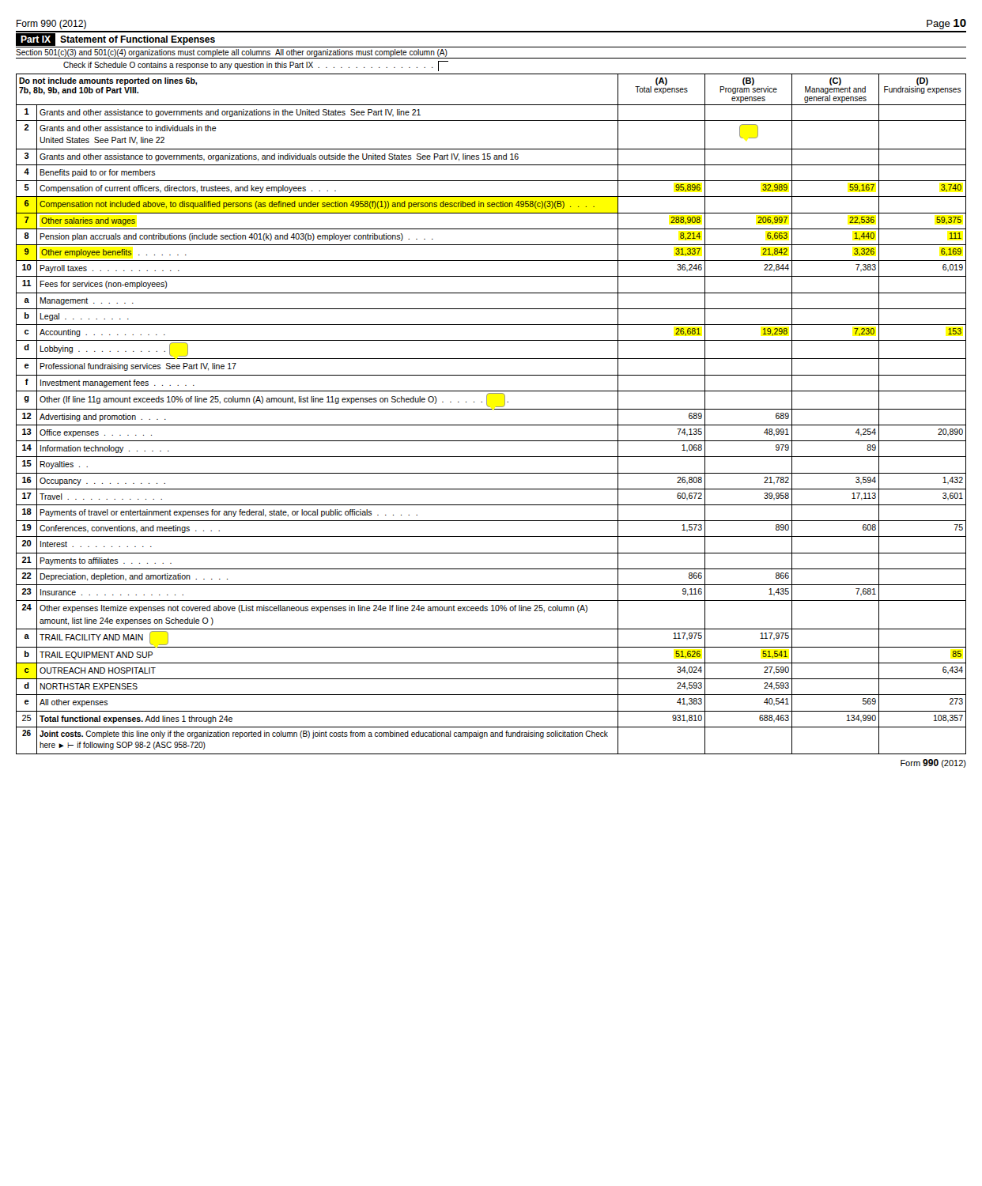Form 990 (2012)
Page 10
Part IX Statement of Functional Expenses
Section 501(c)(3) and 501(c)(4) organizations must complete all columns All other organizations must complete column (A)
Check if Schedule O contains a response to any question in this Part IX . . . . . . . . . . . . . . . .
| Do not include amounts reported on lines 6b, 7b, 8b, 9b, and 10b of Part VIII. | (A) Total expenses | (B) Program service expenses | (C) Management and general expenses | (D) Fundraising expenses |
| --- | --- | --- | --- | --- |
| 1 | Grants and other assistance to governments and organizations in the United States See Part IV, line 21 | | | | |
| 2 | Grants and other assistance to individuals in the United States See Part IV, line 22 | | | | |
| 3 | Grants and other assistance to governments, organizations, and individuals outside the United States See Part IV, lines 15 and 16 | | | | |
| 4 | Benefits paid to or for members | | | | |
| 5 | Compensation of current officers, directors, trustees, and key employees . . . . | 95,896 | 32,989 | 59,167 | 3,740 |
| 6 | Compensation not included above, to disqualified persons (as defined under section 4958(f)(1)) and persons described in section 4958(c)(3)(B) . . . . | | | | |
| 7 | Other salaries and wages | 288,908 | 206,997 | 22,536 | 59,375 |
| 8 | Pension plan accruals and contributions (include section 401(k) and 403(b) employer contributions) . . . . | 8,214 | 6,663 | 1,440 | 111 |
| 9 | Other employee benefits . . . . . . . | 31,337 | 21,842 | 3,326 | 6,169 |
| 10 | Payroll taxes . . . . . . . . . . . . | 36,246 | 22,844 | 7,383 | 6,019 |
| 11 | Fees for services (non-employees) | | | | |
| a | Management . . . . . . | | | | |
| b | Legal . . . . . . . . . | | | | |
| c | Accounting . . . . . . . . . . . | 26,681 | 19,298 | 7,230 | 153 |
| d | Lobbying . . . . . . . . . . . . | | | | |
| e | Professional fundraising services See Part IV, line 17 | | | | |
| f | Investment management fees . . . . . . | | | | |
| g | Other (If line 11g amount exceeds 10% of line 25, column (A) amount, list line 11g expenses on Schedule O) . . . . . . . | | | | |
| 12 | Advertising and promotion . . . . | 689 | 689 | | |
| 13 | Office expenses . . . . . . . | 74,135 | 48,991 | 4,254 | 20,890 |
| 14 | Information technology . . . . . . | 1,068 | 979 | 89 | |
| 15 | Royalties . . | | | | |
| 16 | Occupancy . . . . . . . . . . . | 26,808 | 21,782 | 3,594 | 1,432 |
| 17 | Travel . . . . . . . . . . . . . | 60,672 | 39,958 | 17,113 | 3,601 |
| 18 | Payments of travel or entertainment expenses for any federal, state, or local public officials . . . . . . | | | | |
| 19 | Conferences, conventions, and meetings . . . . | 1,573 | 890 | 608 | 75 |
| 20 | Interest . . . . . . . . . . . | | | | |
| 21 | Payments to affiliates . . . . . . . | | | | |
| 22 | Depreciation, depletion, and amortization . . . . . | 866 | 866 | | |
| 23 | Insurance . . . . . . . . . . . . . . | 9,116 | 1,435 | 7,681 | |
| 24 | Other expenses Itemize expenses not covered above (List miscellaneous expenses in line 24e If line 24e amount exceeds 10% of line 25, column (A) amount, list line 24e expenses on Schedule O ) | | | | |
| a | TRAIL FACILITY AND MAIN | 117,975 | 117,975 | | |
| b | TRAIL EQUIPMENT AND SUP | 51,626 | 51,541 | | 85 |
| c | OUTREACH AND HOSPITALIT | 34,024 | 27,590 | | 6,434 |
| d | NORTHSTAR EXPENSES | 24,593 | 24,593 | | |
| e | All other expenses | 41,383 | 40,541 | 569 | 273 |
| 25 | Total functional expenses. Add lines 1 through 24e | 931,810 | 688,463 | 134,990 | 108,357 |
| 26 | Joint costs. Complete this line only if the organization reported in column (B) joint costs from a combined educational campaign and fundraising solicitation Check here ► ⊢ if following SOP 98-2 (ASC 958-720) | | | | |
Form 990 (2012)